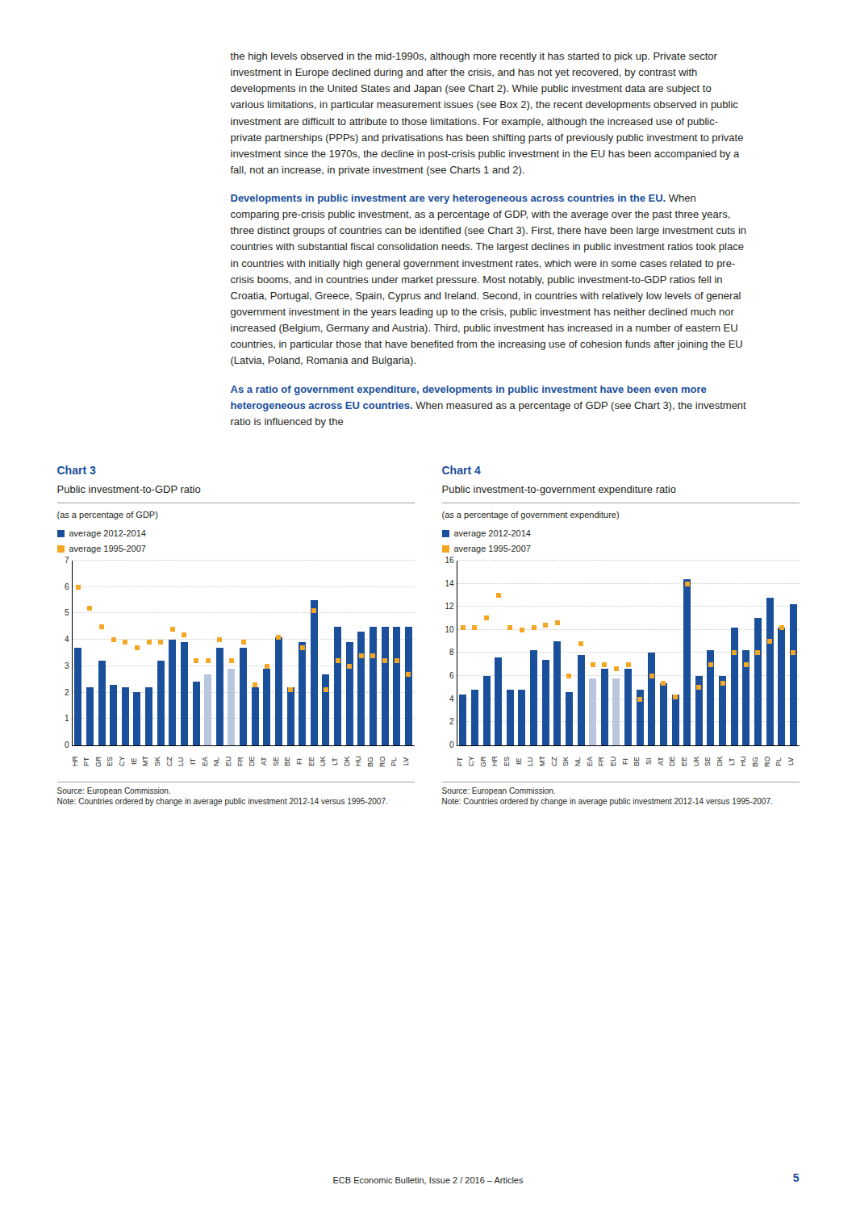the high levels observed in the mid-1990s, although more recently it has started to pick up. Private sector investment in Europe declined during and after the crisis, and has not yet recovered, by contrast with developments in the United States and Japan (see Chart 2). While public investment data are subject to various limitations, in particular measurement issues (see Box 2), the recent developments observed in public investment are difficult to attribute to those limitations. For example, although the increased use of public-private partnerships (PPPs) and privatisations has been shifting parts of previously public investment to private investment since the 1970s, the decline in post-crisis public investment in the EU has been accompanied by a fall, not an increase, in private investment (see Charts 1 and 2).
Developments in public investment are very heterogeneous across countries in the EU. When comparing pre-crisis public investment, as a percentage of GDP, with the average over the past three years, three distinct groups of countries can be identified (see Chart 3). First, there have been large investment cuts in countries with substantial fiscal consolidation needs. The largest declines in public investment ratios took place in countries with initially high general government investment rates, which were in some cases related to pre-crisis booms, and in countries under market pressure. Most notably, public investment-to-GDP ratios fell in Croatia, Portugal, Greece, Spain, Cyprus and Ireland. Second, in countries with relatively low levels of general government investment in the years leading up to the crisis, public investment has neither declined much nor increased (Belgium, Germany and Austria). Third, public investment has increased in a number of eastern EU countries, in particular those that have benefited from the increasing use of cohesion funds after joining the EU (Latvia, Poland, Romania and Bulgaria).
As a ratio of government expenditure, developments in public investment have been even more heterogeneous across EU countries. When measured as a percentage of GDP (see Chart 3), the investment ratio is influenced by the
Chart 3
Public investment-to-GDP ratio
(as a percentage of GDP)
average 2012-2014
average 1995-2007
0 1 2 3 4 5 6 7
HR PT GR ES CY IE MT SK CZ LU IT EA NL EU FR DE AT SE BE FI EE UK LT DK HU BG RO PL LV
Source: European Commission.
Note: Countries ordered by change in average public investment 2012-14 versus 1995-2007.
Chart 4
Public investment-to-government expenditure ratio
(as a percentage of government expenditure)
average 2012-2014
average 1995-2007
0 2 4 6 8 10 12 14 16
PT CY GR HR ES IE LU MT CZ SK NL EA FR EU FI BE SI AT DE EE UK SE DK LT HU BG RO PL LV
Source: European Commission.
Note: Countries ordered by change in average public investment 2012-14 versus 1995-2007.
ECB Economic Bulletin, Issue 2 / 2016 – Articles
5